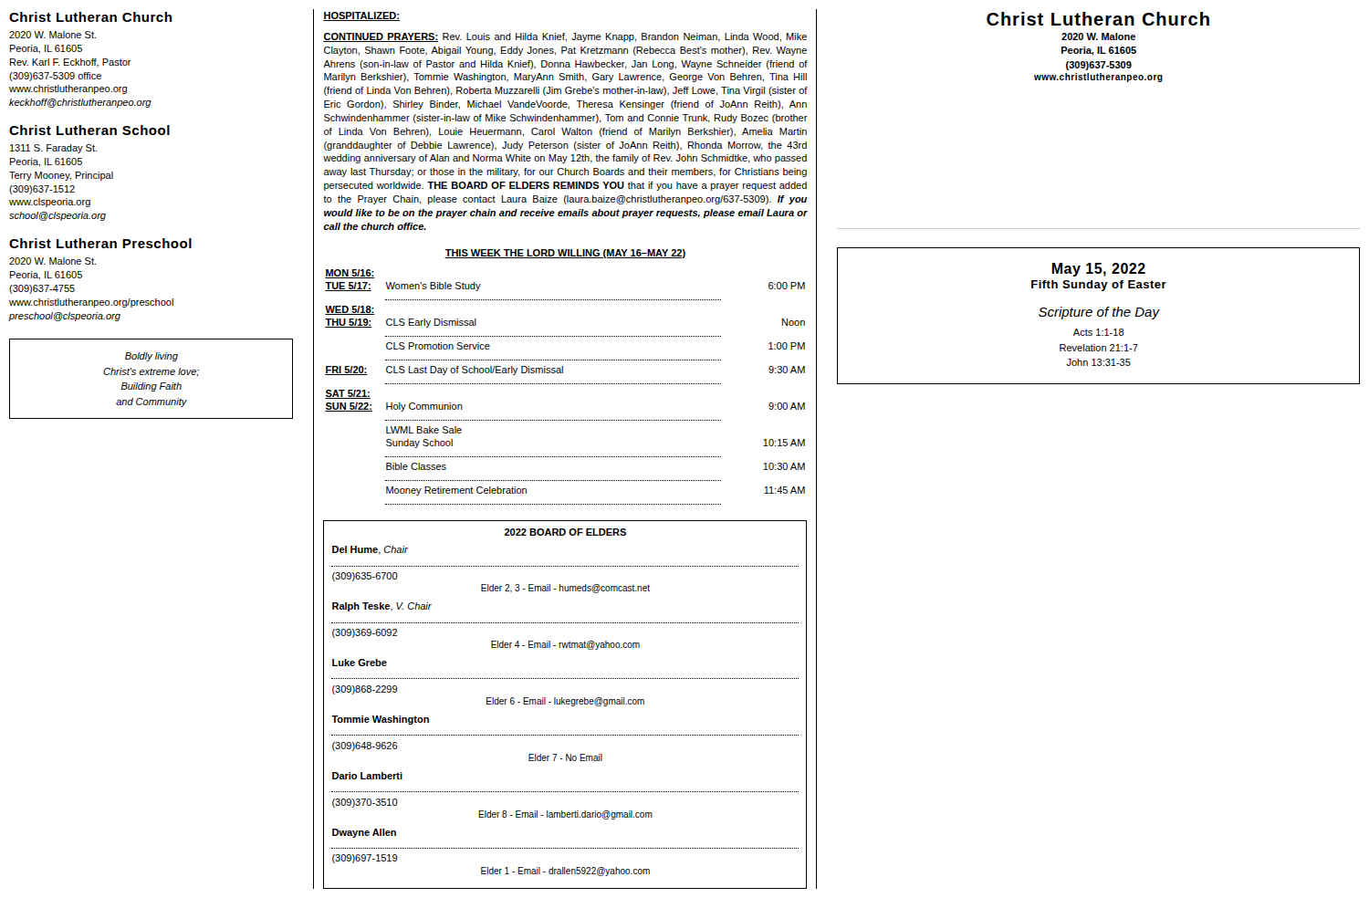Christ Lutheran Church
2020 W. Malone St.
Peoria, IL 61605
Rev. Karl F. Eckhoff, Pastor
(309)637-5309 office
www.christlutheranpeo.org
keckhoff@christlutheranpeo.org
Christ Lutheran School
1311 S. Faraday St.
Peoria, IL 61605
Terry Mooney, Principal
(309)637-1512
www.clspeoria.org
school@clspeoria.org
Christ Lutheran Preschool
2020 W. Malone St.
Peoria, IL 61605
(309)637-4755
www.christlutheranpeo.org/preschool
preschool@clspeoria.org
Boldly living
Christ's extreme love;
Building Faith
and Community
Hospitalized:
CONTINUED PRAYERS: Rev. Louis and Hilda Knief, Jayme Knapp, Brandon Neiman, Linda Wood, Mike Clayton, Shawn Foote, Abigail Young, Eddy Jones, Pat Kretzmann (Rebecca Best's mother), Rev. Wayne Ahrens (son-in-law of Pastor and Hilda Knief), Donna Hawbecker, Jan Long, Wayne Schneider (friend of Marilyn Berkshier), Tommie Washington, MaryAnn Smith, Gary Lawrence, George Von Behren, Tina Hill (friend of Linda Von Behren), Roberta Muzzarelli (Jim Grebe's mother-in-law), Jeff Lowe, Tina Virgil (sister of Eric Gordon), Shirley Binder, Michael VandeVoorde, Theresa Kensinger (friend of JoAnn Reith), Ann Schwindenhammer (sister-in-law of Mike Schwindenhammer), Tom and Connie Trunk, Rudy Bozec (brother of Linda Von Behren), Louie Heuermann, Carol Walton (friend of Marilyn Berkshier), Amelia Martin (granddaughter of Debbie Lawrence), Judy Peterson (sister of JoAnn Reith), Rhonda Morrow, the 43rd wedding anniversary of Alan and Norma White on May 12th, the family of Rev. John Schmidtke, who passed away last Thursday; or those in the military, for our Church Boards and their members, for Christians being persecuted worldwide. THE BOARD OF ELDERS REMINDS YOU that if you have a prayer request added to the Prayer Chain, please contact Laura Baize (laura.baize@christlutheranpeo.org/637-5309). If you would like to be on the prayer chain and receive emails about prayer requests, please email Laura or call the church office.
This week the Lord willing (May 16–May 22)
| MON 5/16: | | |
| TUE 5/17: | Women's Bible Study | 6:00 PM |
| WED 5/18: | | |
| THU 5/19: | CLS Early Dismissal | Noon |
| | CLS Promotion Service | 1:00 PM |
| FRI 5/20: | CLS Last Day of School/Early Dismissal | 9:30 AM |
| SAT 5/21: | | |
| SUN 5/22: | Holy Communion | 9:00 AM |
| | LWML Bake Sale | |
| | Sunday School | 10:15 AM |
| | Bible Classes | 10:30 AM |
| | Mooney Retirement Celebration | 11:45 AM |
2022 BOARD OF ELDERS
Del Hume, Chair (309)635-6700 Elder 2, 3 - Email - humeds@comcast.net
Ralph Teske, V. Chair (309)369-6092 Elder 4 - Email - rwtmat@yahoo.com
Luke Grebe (309)868-2299 Elder 6 - Email - lukegrebe@gmail.com
Tommie Washington (309)648-9626 Elder 7 - No Email
Dario Lamberti (309)370-3510 Elder 8 - Email - lamberti.dario@gmail.com
Dwayne Allen (309)697-1519 Elder 1 - Email - drallen5922@yahoo.com
Christ Lutheran Church
2020 W. Malone
Peoria, IL 61605
(309)637-5309
www.christlutheranpeo.org
May 15, 2022
Fifth Sunday of Easter
Scripture of the Day
Acts 1:1-18
Revelation 21:1-7
John 13:31-35